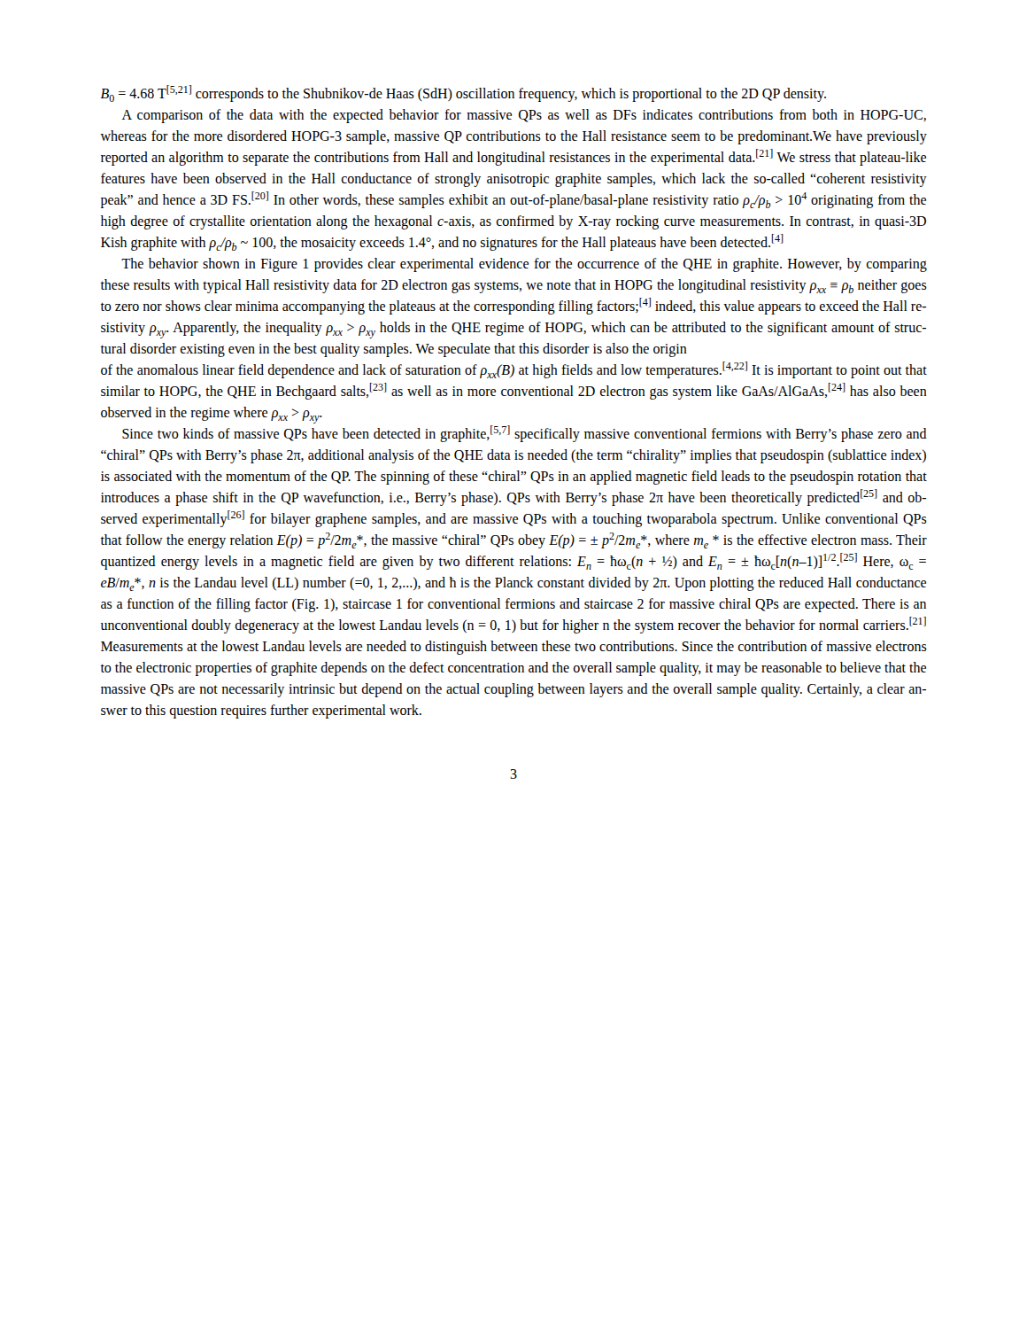B0 = 4.68 T[5,21] corresponds to the Shubnikov-de Haas (SdH) oscillation frequency, which is proportional to the 2D QP density.
A comparison of the data with the expected behavior for massive QPs as well as DFs indicates contributions from both in HOPG-UC, whereas for the more disordered HOPG-3 sample, massive QP contributions to the Hall resistance seem to be predominant.We have previously reported an algorithm to separate the contributions from Hall and longitudinal resistances in the experimental data.[21] We stress that plateau-like features have been observed in the Hall conductance of strongly anisotropic graphite samples, which lack the so-called “coherent resistivity peak” and hence a 3D FS.[20] In other words, these samples exhibit an out-of-plane/basal-plane resistivity ratio ρc/ρb > 104 originating from the high degree of crystallite orientation along the hexagonal c-axis, as confirmed by X-ray rocking curve measurements. In contrast, in quasi-3D Kish graphite with ρc/ρb ~ 100, the mosaicity exceeds 1.4°, and no signatures for the Hall plateaus have been detected.[4]
The behavior shown in Figure 1 provides clear experimental evidence for the occurrence of the QHE in graphite. However, by comparing these results with typical Hall resistivity data for 2D electron gas systems, we note that in HOPG the longitudinal resistivity ρxx ≡ ρb neither goes to zero nor shows clear minima accompanying the plateaus at the corresponding filling factors;[4] indeed, this value appears to exceed the Hall resistivity ρxy. Apparently, the inequality ρxx > ρxy holds in the QHE regime of HOPG, which can be attributed to the significant amount of structural disorder existing even in the best quality samples. We speculate that this disorder is also the origin
of the anomalous linear field dependence and lack of saturation of ρxx(B) at high fields and low temperatures.[4,22] It is important to point out that similar to HOPG, the QHE in Bechgaard salts,[23] as well as in more conventional 2D electron gas system like GaAs/AlGaAs,[24] has also been observed in the regime where ρxx > ρxy.
Since two kinds of massive QPs have been detected in graphite,[5,7] specifically massive conventional fermions with Berry’s phase zero and “chiral” QPs with Berry’s phase 2π, additional analysis of the QHE data is needed (the term “chirality” implies that pseudospin (sublattice index) is associated with the momentum of the QP. The spinning of these “chiral” QPs in an applied magnetic field leads to the pseudospin rotation that introduces a phase shift in the QP wavefunction, i.e., Berry’s phase). QPs with Berry’s phase 2π have been theoretically predicted[25] and observed experimentally[26] for bilayer graphene samples, and are massive QPs with a touching twoparabola spectrum. Unlike conventional QPs that follow the energy relation E(p) = p2/2me*, the massive “chiral” QPs obey E(p) = ± p2/2me*, where me * is the effective electron mass. Their quantized energy levels in a magnetic field are given by two different relations: En = ħωc(n + ½) and En = ± ħωc[n(n–1)]1/2.[25] Here, ωc = eB/me*, n is the Landau level (LL) number (=0, 1, 2,...), and ħ is the Planck constant divided by 2π. Upon plotting the reduced Hall conductance as a function of the filling factor (Fig. 1), staircase 1 for conventional fermions and staircase 2 for massive chiral QPs are expected. There is an unconventional doubly degeneracy at the lowest Landau levels (n = 0, 1) but for higher n the system recover the behavior for normal carriers.[21] Measurements at the lowest Landau levels are needed to distinguish between these two contributions. Since the contribution of massive electrons to the electronic properties of graphite depends on the defect concentration and the overall sample quality, it may be reasonable to believe that the massive QPs are not necessarily intrinsic but depend on the actual coupling between layers and the overall sample quality. Certainly, a clear answer to this question requires further experimental work.
3